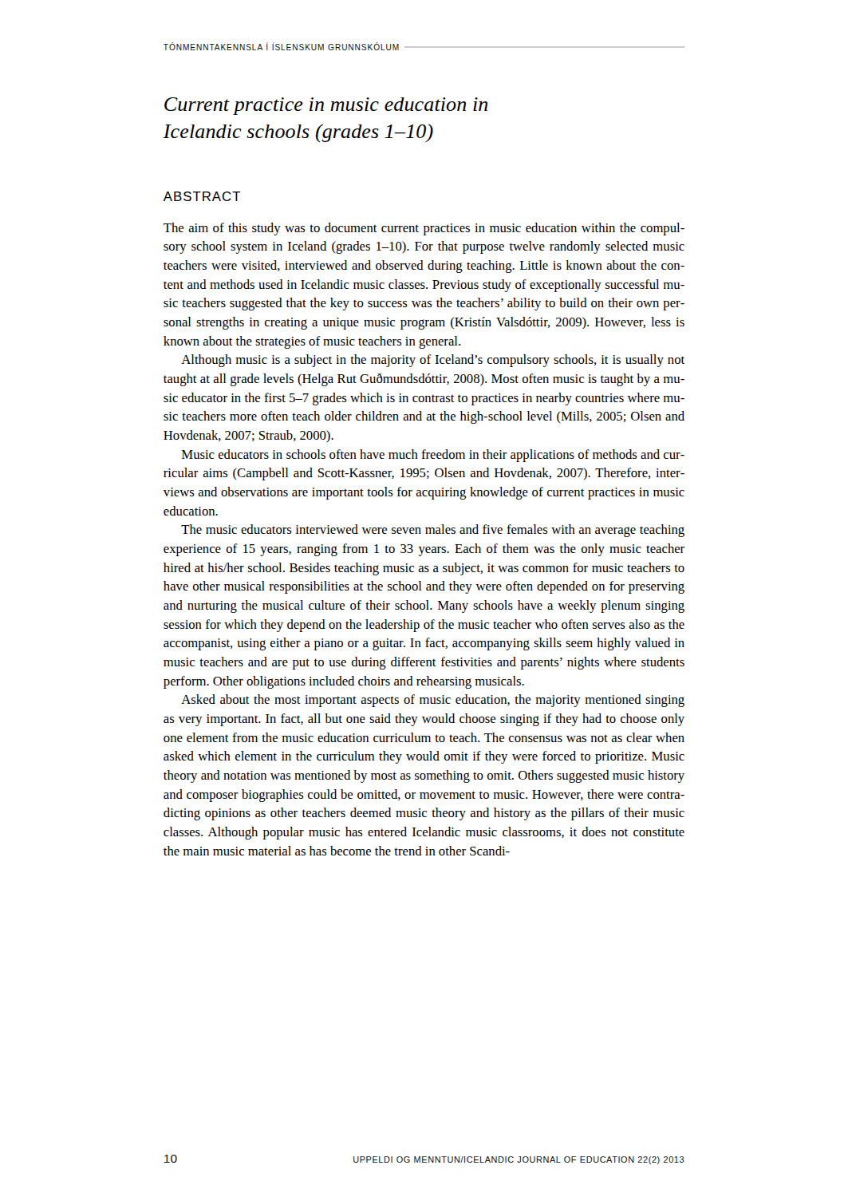Tónmenntakennsla í íslenskum grunnskólum
Current practice in music education in
Icelandic schools (grades 1–10)
ABSTRACT
The aim of this study was to document current practices in music education within the compulsory school system in Iceland (grades 1–10). For that purpose twelve randomly selected music teachers were visited, interviewed and observed during teaching. Little is known about the content and methods used in Icelandic music classes. Previous study of exceptionally successful music teachers suggested that the key to success was the teachers’ ability to build on their own personal strengths in creating a unique music program (Kristín Valsdóttir, 2009). However, less is known about the strategies of music teachers in general.
Although music is a subject in the majority of Iceland’s compulsory schools, it is usually not taught at all grade levels (Helga Rut Guðmundsdóttir, 2008). Most often music is taught by a music educator in the first 5–7 grades which is in contrast to practices in nearby countries where music teachers more often teach older children and at the high-school level (Mills, 2005; Olsen and Hovdenak, 2007; Straub, 2000).
Music educators in schools often have much freedom in their applications of methods and curricular aims (Campbell and Scott-Kassner, 1995; Olsen and Hovdenak, 2007). Therefore, interviews and observations are important tools for acquiring knowledge of current practices in music education.
The music educators interviewed were seven males and five females with an average teaching experience of 15 years, ranging from 1 to 33 years. Each of them was the only music teacher hired at his/her school. Besides teaching music as a subject, it was common for music teachers to have other musical responsibilities at the school and they were often depended on for preserving and nurturing the musical culture of their school. Many schools have a weekly plenum singing session for which they depend on the leadership of the music teacher who often serves also as the accompanist, using either a piano or a guitar. In fact, accompanying skills seem highly valued in music teachers and are put to use during different festivities and parents’ nights where students perform. Other obligations included choirs and rehearsing musicals.
Asked about the most important aspects of music education, the majority mentioned singing as very important. In fact, all but one said they would choose singing if they had to choose only one element from the music education curriculum to teach. The consensus was not as clear when asked which element in the curriculum they would omit if they were forced to prioritize. Music theory and notation was mentioned by most as something to omit. Others suggested music history and composer biographies could be omitted, or movement to music. However, there were contradicting opinions as other teachers deemed music theory and history as the pillars of their music classes. Although popular music has entered Icelandic music classrooms, it does not constitute the main music material as has become the trend in other Scandi-
10 Uppeldi og menntun/Icelandic Journal of Education 22(2) 2013